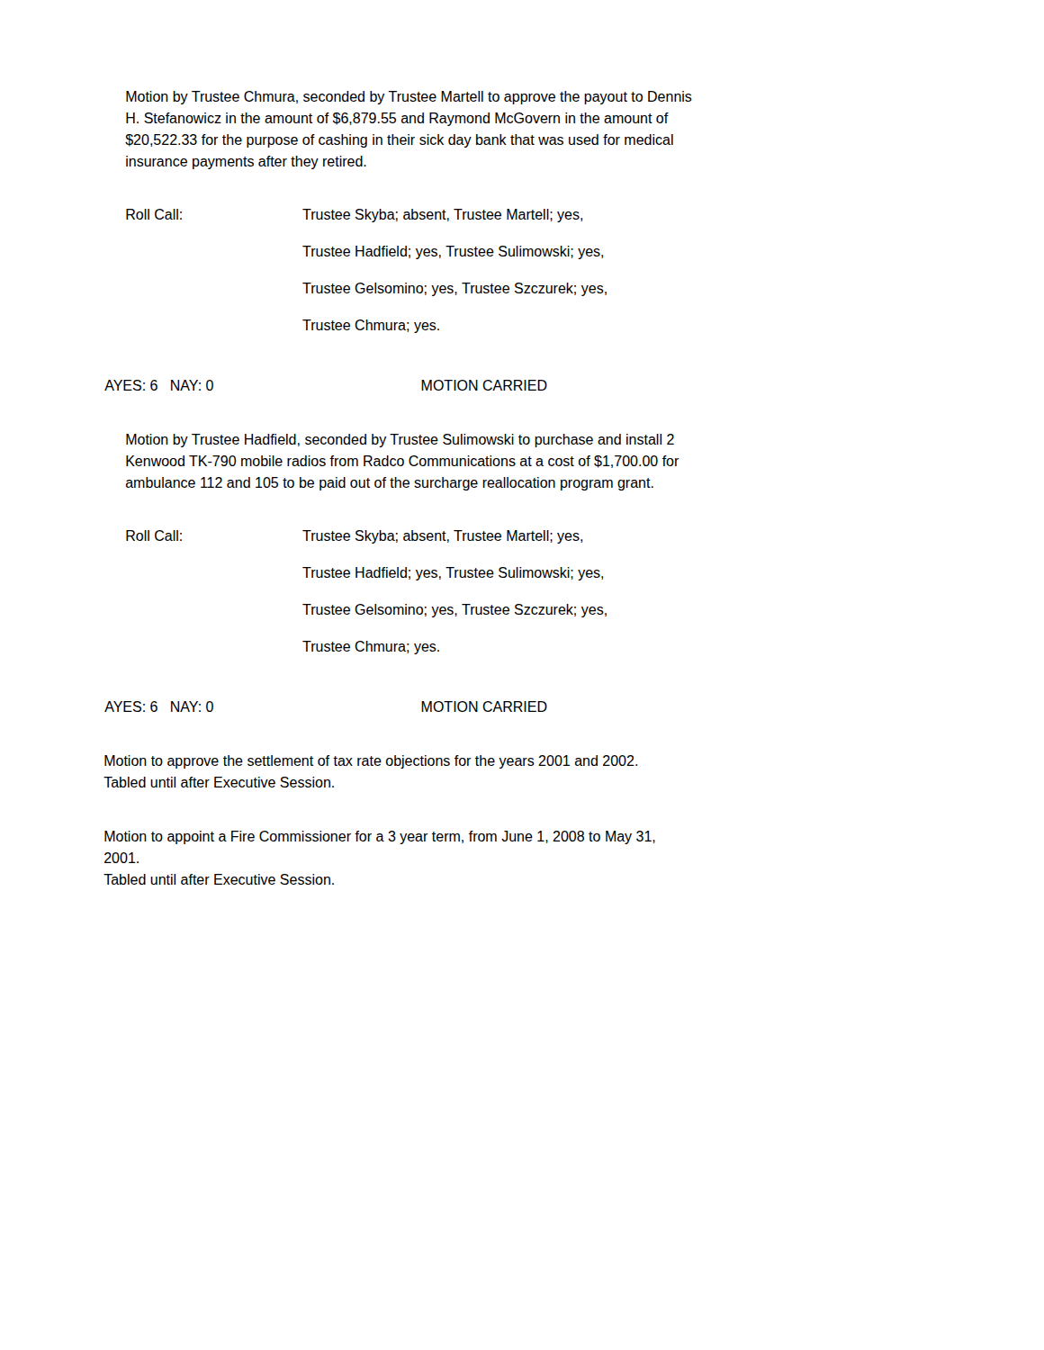Motion by Trustee Chmura, seconded by Trustee Martell to approve the payout to Dennis H. Stefanowicz in the amount of $6,879.55 and Raymond McGovern in the amount of $20,522.33 for the purpose of cashing in their sick day bank that was used for medical insurance payments after they retired.
| Roll Call: | Trustee Skyba; absent, Trustee Martell; yes, Trustee Hadfield; yes, Trustee Sulimowski; yes, Trustee Gelsomino; yes, Trustee Szczurek; yes, Trustee Chmura; yes. |
| AYES: 6 NAY: 0 | MOTION CARRIED |
Motion by Trustee Hadfield, seconded by Trustee Sulimowski to purchase and install 2 Kenwood TK-790 mobile radios from Radco Communications at a cost of $1,700.00 for ambulance 112 and 105 to be paid out of the surcharge reallocation program grant.
| Roll Call: | Trustee Skyba; absent, Trustee Martell; yes, Trustee Hadfield; yes, Trustee Sulimowski; yes, Trustee Gelsomino; yes, Trustee Szczurek; yes, Trustee Chmura; yes. |
| AYES: 6 NAY: 0 | MOTION CARRIED |
Motion to approve the settlement of tax rate objections for the years 2001 and 2002.
Tabled until after Executive Session.
Motion to appoint a Fire Commissioner for a 3 year term, from June 1, 2008 to May 31, 2001.
Tabled until after Executive Session.